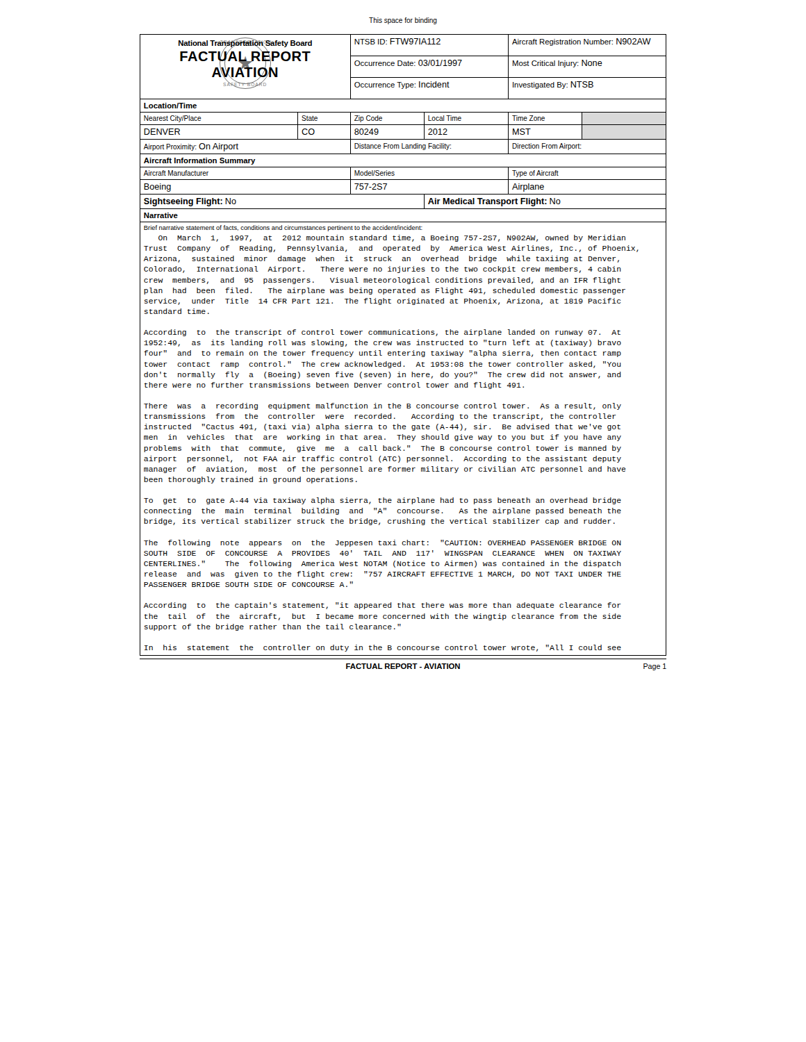This space for binding
| TRANSPORTATION ★ SAFETY BOARD National Transportation Safety Board FACTUAL REPORT AVIATION | / NTSB ID: FTW97IA112 / / Occurrence Date: 03/01/1997 / / Occurrence Type: Incident / | / Aircraft Registration Number: N902AW / / Most Critical Injury: None / / Investigated By: NTSB / |
| Location/Time |
| Nearest City/Place | State | Zip Code | Local Time | Time Zone | |
| DENVER | CO | 80249 | 2012 | MST | |
| Airport Proximity: On Airport | Distance From Landing Facility: | Direction From Airport: |
| Aircraft Information Summary |
| Aircraft Manufacturer | Model/Series | Type of Aircraft |
| Boeing | 757-2S7 | Airplane |
| Sightseeing Flight: No | Air Medical Transport Flight: No |
| Narrative |
| Brief narrative statement of facts, conditions and circumstances pertinent to the accident/incident: On March 1, 1997, at 2012 mountain standard time, a Boeing 757-2S7, N902AW, owned by Meridian Trust Company of Reading, Pennsylvania, and operated by America West Airlines, Inc., of Phoenix, Arizona, sustained minor damage when it struck an overhead bridge while taxiing at Denver, Colorado, International Airport. There were no injuries to the two cockpit crew members, 4 cabin crew members, and 95 passengers. Visual meteorological conditions prevailed, and an IFR flight plan had been filed. The airplane was being operated as Flight 491, scheduled domestic passenger service, under Title 14 CFR Part 121. The flight originated at Phoenix, Arizona, at 1819 Pacific standard time. According to the transcript of control tower communications, the airplane landed on runway 07. At 1952:49, as its landing roll was slowing, the crew was instructed to "turn left at (taxiway) bravo four" and to remain on the tower frequency until entering taxiway "alpha sierra, then contact ramp tower contact ramp control." The crew acknowledged. At 1953:08 the tower controller asked, "You don't normally fly a (Boeing) seven five (seven) in here, do you?" The crew did not answer, and there were no further transmissions between Denver control tower and flight 491. There was a recording equipment malfunction in the B concourse control tower. As a result, only transmissions from the controller were recorded. According to the transcript, the controller instructed "Cactus 491, (taxi via) alpha sierra to the gate (A-44), sir. Be advised that we've got men in vehicles that are working in that area. They should give way to you but if you have any problems with that commute, give me a call back." The B concourse control tower is manned by airport personnel, not FAA air traffic control (ATC) personnel. According to the assistant deputy manager of aviation, most of the personnel are former military or civilian ATC personnel and have been thoroughly trained in ground operations. To get to gate A-44 via taxiway alpha sierra, the airplane had to pass beneath an overhead bridge connecting the main terminal building and "A" concourse. As the airplane passed beneath the bridge, its vertical stabilizer struck the bridge, crushing the vertical stabilizer cap and rudder. The following note appears on the Jeppesen taxi chart: "CAUTION: OVERHEAD PASSENGER BRIDGE ON SOUTH SIDE OF CONCOURSE A PROVIDES 40' TAIL AND 117' WINGSPAN CLEARANCE WHEN ON TAXIWAY CENTERLINES." The following America West NOTAM (Notice to Airmen) was contained in the dispatch release and was given to the flight crew: "757 AIRCRAFT EFFECTIVE 1 MARCH, DO NOT TAXI UNDER THE PASSENGER BRIDGE SOUTH SIDE OF CONCOURSE A." According to the captain's statement, "it appeared that there was more than adequate clearance for the tail of the aircraft, but I became more concerned with the wingtip clearance from the side support of the bridge rather than the tail clearance." In his statement the controller on duty in the B concourse control tower wrote, "All I could see |
FACTUAL REPORT - AVIATION Page 1